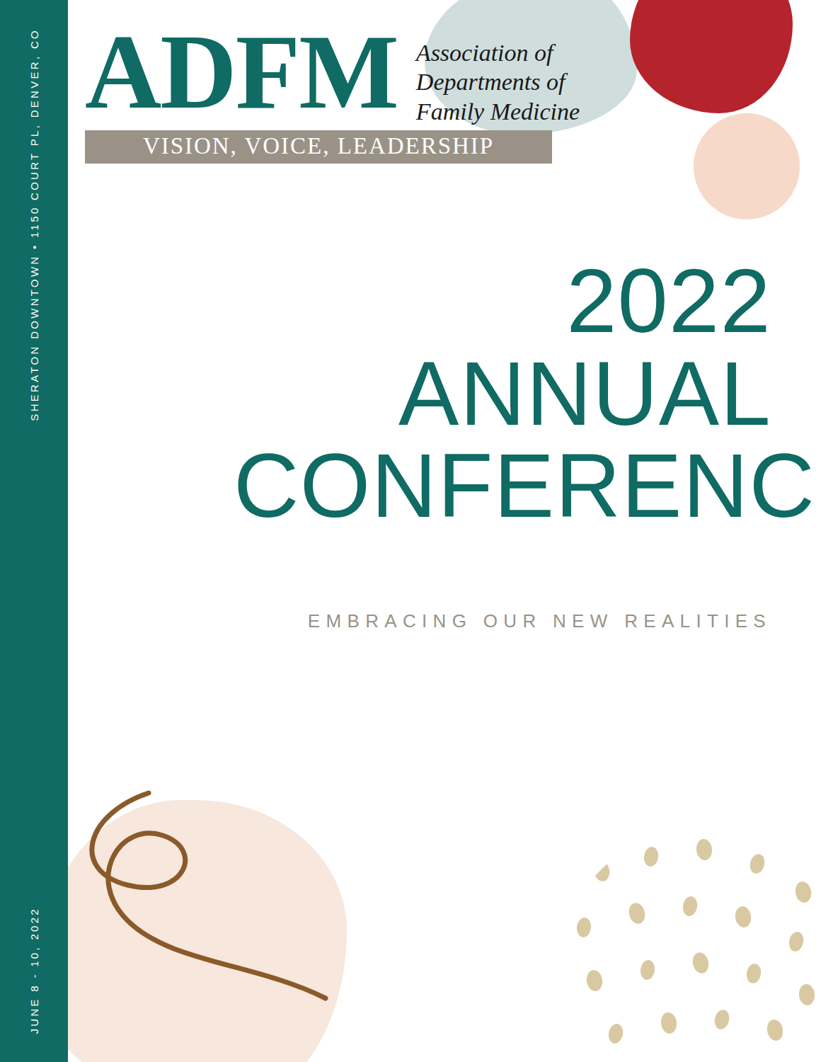Sheraton Downtown • 1150 Court Pl, Denver, CO
June 8 - 10, 2022
ADFM
Association of
Departments of
Family Medicine
VISION, VOICE, LEADERSHIP
2022 Annual Conference
Embracing Our New Realities